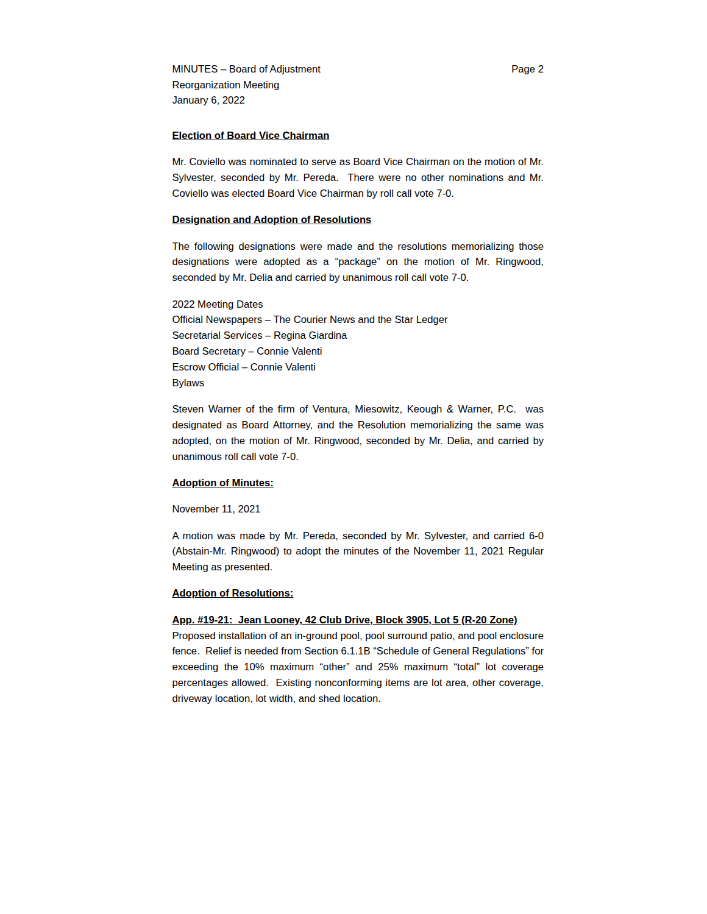MINUTES – Board of Adjustment Page 2
Reorganization Meeting
January 6, 2022
Election of Board Vice Chairman
Mr. Coviello was nominated to serve as Board Vice Chairman on the motion of Mr. Sylvester, seconded by Mr. Pereda. There were no other nominations and Mr. Coviello was elected Board Vice Chairman by roll call vote 7-0.
Designation and Adoption of Resolutions
The following designations were made and the resolutions memorializing those designations were adopted as a “package” on the motion of Mr. Ringwood, seconded by Mr. Delia and carried by unanimous roll call vote 7-0.
2022 Meeting Dates
Official Newspapers – The Courier News and the Star Ledger
Secretarial Services – Regina Giardina
Board Secretary – Connie Valenti
Escrow Official – Connie Valenti
Bylaws
Steven Warner of the firm of Ventura, Miesowitz, Keough & Warner, P.C. was designated as Board Attorney, and the Resolution memorializing the same was adopted, on the motion of Mr. Ringwood, seconded by Mr. Delia, and carried by unanimous roll call vote 7-0.
Adoption of Minutes:
November 11, 2021
A motion was made by Mr. Pereda, seconded by Mr. Sylvester, and carried 6-0 (Abstain-Mr. Ringwood) to adopt the minutes of the November 11, 2021 Regular Meeting as presented.
Adoption of Resolutions:
App. #19-21: Jean Looney, 42 Club Drive, Block 3905, Lot 5 (R-20 Zone)
Proposed installation of an in-ground pool, pool surround patio, and pool enclosure fence. Relief is needed from Section 6.1.1B “Schedule of General Regulations” for exceeding the 10% maximum “other” and 25% maximum “total” lot coverage percentages allowed. Existing nonconforming items are lot area, other coverage, driveway location, lot width, and shed location.